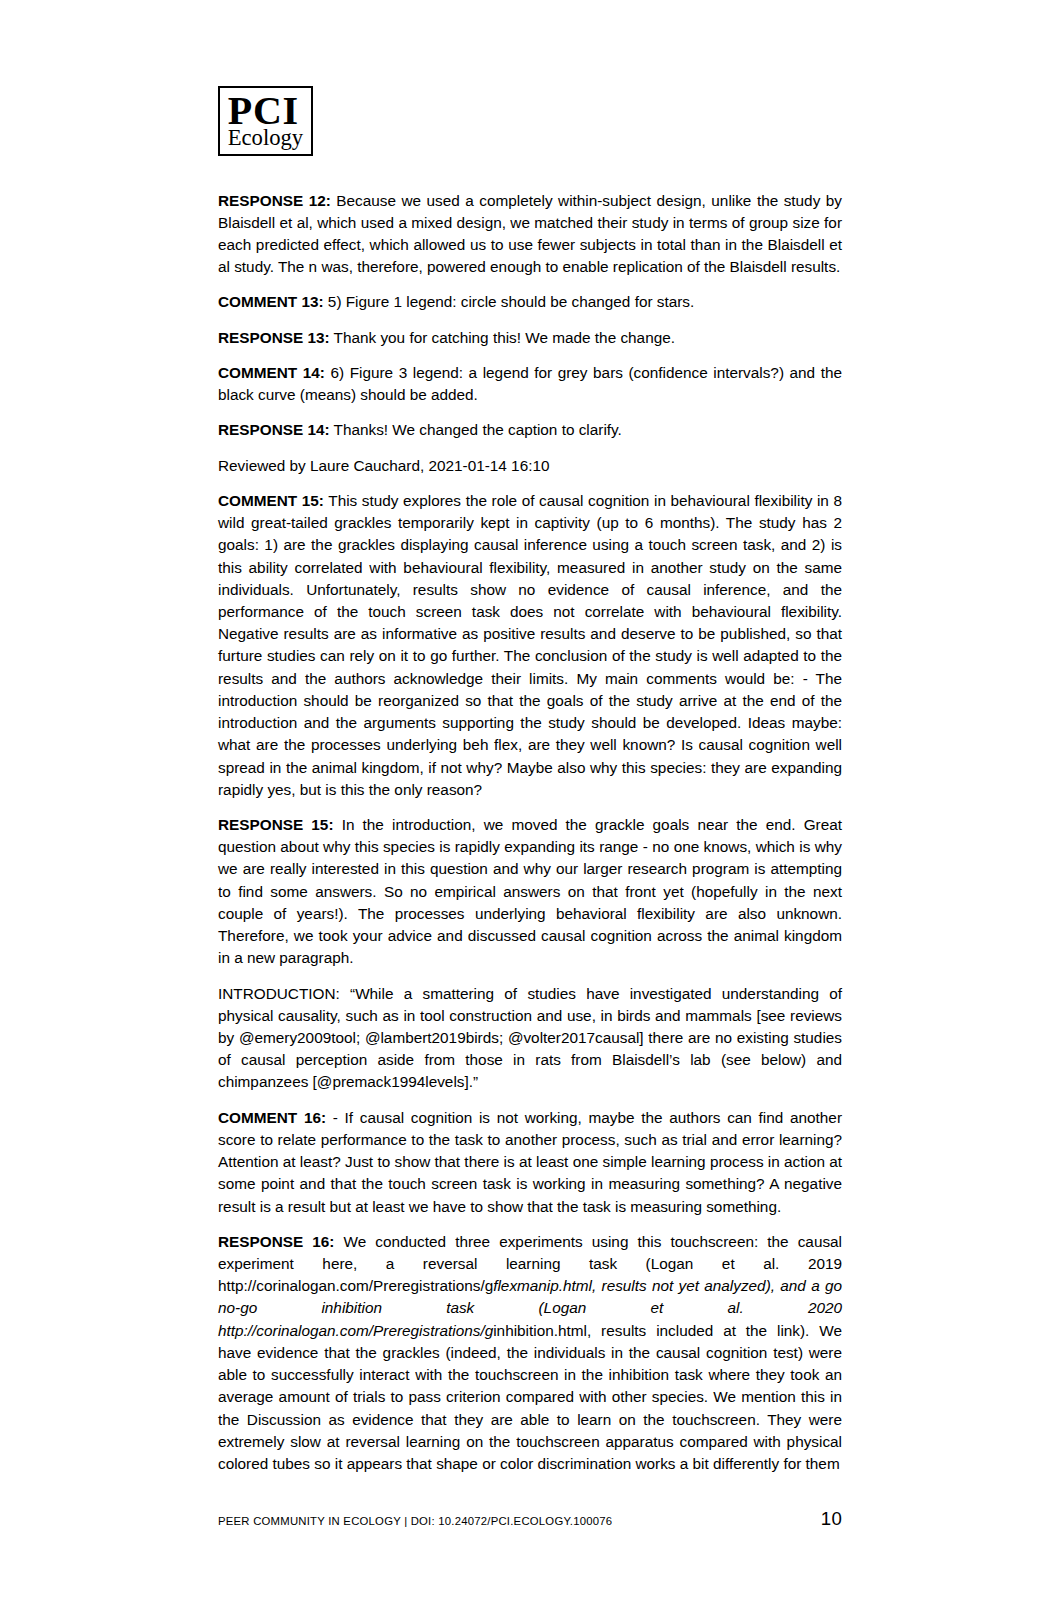PCI Ecology
RESPONSE 12: Because we used a completely within-subject design, unlike the study by Blaisdell et al, which used a mixed design, we matched their study in terms of group size for each predicted effect, which allowed us to use fewer subjects in total than in the Blaisdell et al study. The n was, therefore, powered enough to enable replication of the Blaisdell results.
COMMENT 13: 5) Figure 1 legend: circle should be changed for stars.
RESPONSE 13: Thank you for catching this! We made the change.
COMMENT 14: 6) Figure 3 legend: a legend for grey bars (confidence intervals?) and the black curve (means) should be added.
RESPONSE 14: Thanks! We changed the caption to clarify.
Reviewed by Laure Cauchard, 2021-01-14 16:10
COMMENT 15: This study explores the role of causal cognition in behavioural flexibility in 8 wild great-tailed grackles temporarily kept in captivity (up to 6 months). The study has 2 goals: 1) are the grackles displaying causal inference using a touch screen task, and 2) is this ability correlated with behavioural flexibility, measured in another study on the same individuals. Unfortunately, results show no evidence of causal inference, and the performance of the touch screen task does not correlate with behavioural flexibility. Negative results are as informative as positive results and deserve to be published, so that furture studies can rely on it to go further. The conclusion of the study is well adapted to the results and the authors acknowledge their limits. My main comments would be: - The introduction should be reorganized so that the goals of the study arrive at the end of the introduction and the arguments supporting the study should be developed. Ideas maybe: what are the processes underlying beh flex, are they well known? Is causal cognition well spread in the animal kingdom, if not why? Maybe also why this species: they are expanding rapidly yes, but is this the only reason?
RESPONSE 15: In the introduction, we moved the grackle goals near the end. Great question about why this species is rapidly expanding its range - no one knows, which is why we are really interested in this question and why our larger research program is attempting to find some answers. So no empirical answers on that front yet (hopefully in the next couple of years!). The processes underlying behavioral flexibility are also unknown. Therefore, we took your advice and discussed causal cognition across the animal kingdom in a new paragraph.
INTRODUCTION: “While a smattering of studies have investigated understanding of physical causality, such as in tool construction and use, in birds and mammals [see reviews by @emery2009tool; @lambert2019birds; @volter2017causal] there are no existing studies of causal perception aside from those in rats from Blaisdell’s lab (see below) and chimpanzees [@premack1994levels].”
COMMENT 16: - If causal cognition is not working, maybe the authors can find another score to relate performance to the task to another process, such as trial and error learning? Attention at least? Just to show that there is at least one simple learning process in action at some point and that the touch screen task is working in measuring something? A negative result is a result but at least we have to show that the task is measuring something.
RESPONSE 16: We conducted three experiments using this touchscreen: the causal experiment here, a reversal learning task (Logan et al. 2019 http://corinalogan.com/Preregistrations/gflexmanip.html, results not yet analyzed), and a go no-go inhibition task (Logan et al. 2020 http://corinalogan.com/Preregistrations/ginhibition.html, results included at the link). We have evidence that the grackles (indeed, the individuals in the causal cognition test) were able to successfully interact with the touchscreen in the inhibition task where they took an average amount of trials to pass criterion compared with other species. We mention this in the Discussion as evidence that they are able to learn on the touchscreen. They were extremely slow at reversal learning on the touchscreen apparatus compared with physical colored tubes so it appears that shape or color discrimination works a bit differently for them
Peer Community in Ecology | DOI: 10.24072/pci.ecology.100076 10